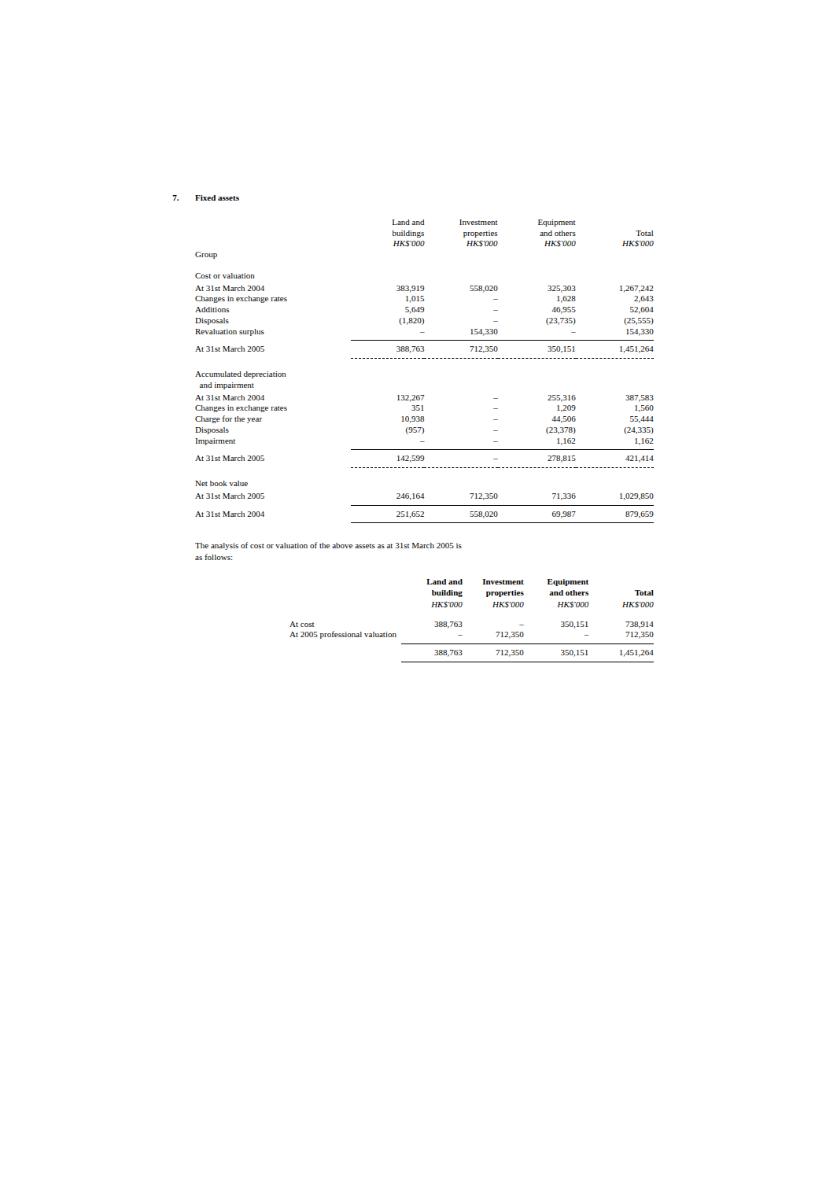7.
Fixed assets
| | Land and buildings | Investment properties | Equipment and others | Total |
| | HK$'000 | HK$'000 | HK$'000 | HK$'000 |
| Group | | | | |
| Cost or valuation | | | | |
| At 31st March 2004 | 383,919 | 558,020 | 325,303 | 1,267,242 |
| Changes in exchange rates | 1,015 | – | 1,628 | 2,643 |
| Additions | 5,649 | – | 46,955 | 52,604 |
| Disposals | (1,820) | – | (23,735) | (25,555) |
| Revaluation surplus | – | 154,330 | – | 154,330 |
| At 31st March 2005 | 388,763 | 712,350 | 350,151 | 1,451,264 |
| Accumulated depreciation and impairment | | | | |
| At 31st March 2004 | 132,267 | – | 255,316 | 387,583 |
| Changes in exchange rates | 351 | – | 1,209 | 1,560 |
| Charge for the year | 10,938 | – | 44,506 | 55,444 |
| Disposals | (957) | – | (23,378) | (24,335) |
| Impairment | – | – | 1,162 | 1,162 |
| At 31st March 2005 | 142,599 | – | 278,815 | 421,414 |
| Net book value | | | | |
| At 31st March 2005 | 246,164 | 712,350 | 71,336 | 1,029,850 |
| At 31st March 2004 | 251,652 | 558,020 | 69,987 | 879,659 |
The analysis of cost or valuation of the above assets as at 31st March 2005 is
as follows:
| | Land and building | Investment properties | Equipment and others | Total |
| | HK$'000 | HK$'000 | HK$'000 | HK$'000 |
| At cost | 388,763 | – | 350,151 | 738,914 |
| At 2005 professional valuation | – | 712,350 | – | 712,350 |
| | 388,763 | 712,350 | 350,151 | 1,451,264 |